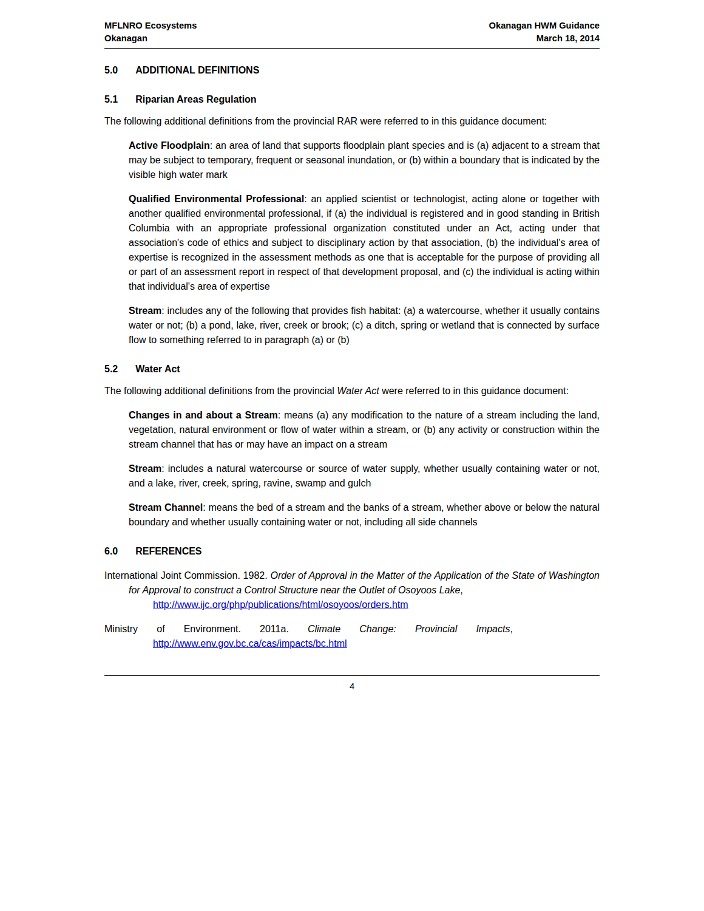MFLNRO Ecosystems
Okanagan
Okanagan HWM Guidance
March 18, 2014
5.0 ADDITIONAL DEFINITIONS
5.1 Riparian Areas Regulation
The following additional definitions from the provincial RAR were referred to in this guidance document:
Active Floodplain: an area of land that supports floodplain plant species and is (a) adjacent to a stream that may be subject to temporary, frequent or seasonal inundation, or (b) within a boundary that is indicated by the visible high water mark
Qualified Environmental Professional: an applied scientist or technologist, acting alone or together with another qualified environmental professional, if (a) the individual is registered and in good standing in British Columbia with an appropriate professional organization constituted under an Act, acting under that association's code of ethics and subject to disciplinary action by that association, (b) the individual's area of expertise is recognized in the assessment methods as one that is acceptable for the purpose of providing all or part of an assessment report in respect of that development proposal, and (c) the individual is acting within that individual's area of expertise
Stream: includes any of the following that provides fish habitat: (a) a watercourse, whether it usually contains water or not; (b) a pond, lake, river, creek or brook; (c) a ditch, spring or wetland that is connected by surface flow to something referred to in paragraph (a) or (b)
5.2 Water Act
The following additional definitions from the provincial Water Act were referred to in this guidance document:
Changes in and about a Stream: means (a) any modification to the nature of a stream including the land, vegetation, natural environment or flow of water within a stream, or (b) any activity or construction within the stream channel that has or may have an impact on a stream
Stream: includes a natural watercourse or source of water supply, whether usually containing water or not, and a lake, river, creek, spring, ravine, swamp and gulch
Stream Channel: means the bed of a stream and the banks of a stream, whether above or below the natural boundary and whether usually containing water or not, including all side channels
6.0 REFERENCES
International Joint Commission. 1982. Order of Approval in the Matter of the Application of the State of Washington for Approval to construct a Control Structure near the Outlet of Osoyoos Lake, http://www.ijc.org/php/publications/html/osoyoos/orders.htm
Ministry of Environment. 2011a. Climate Change: Provincial Impacts, http://www.env.gov.bc.ca/cas/impacts/bc.html
4